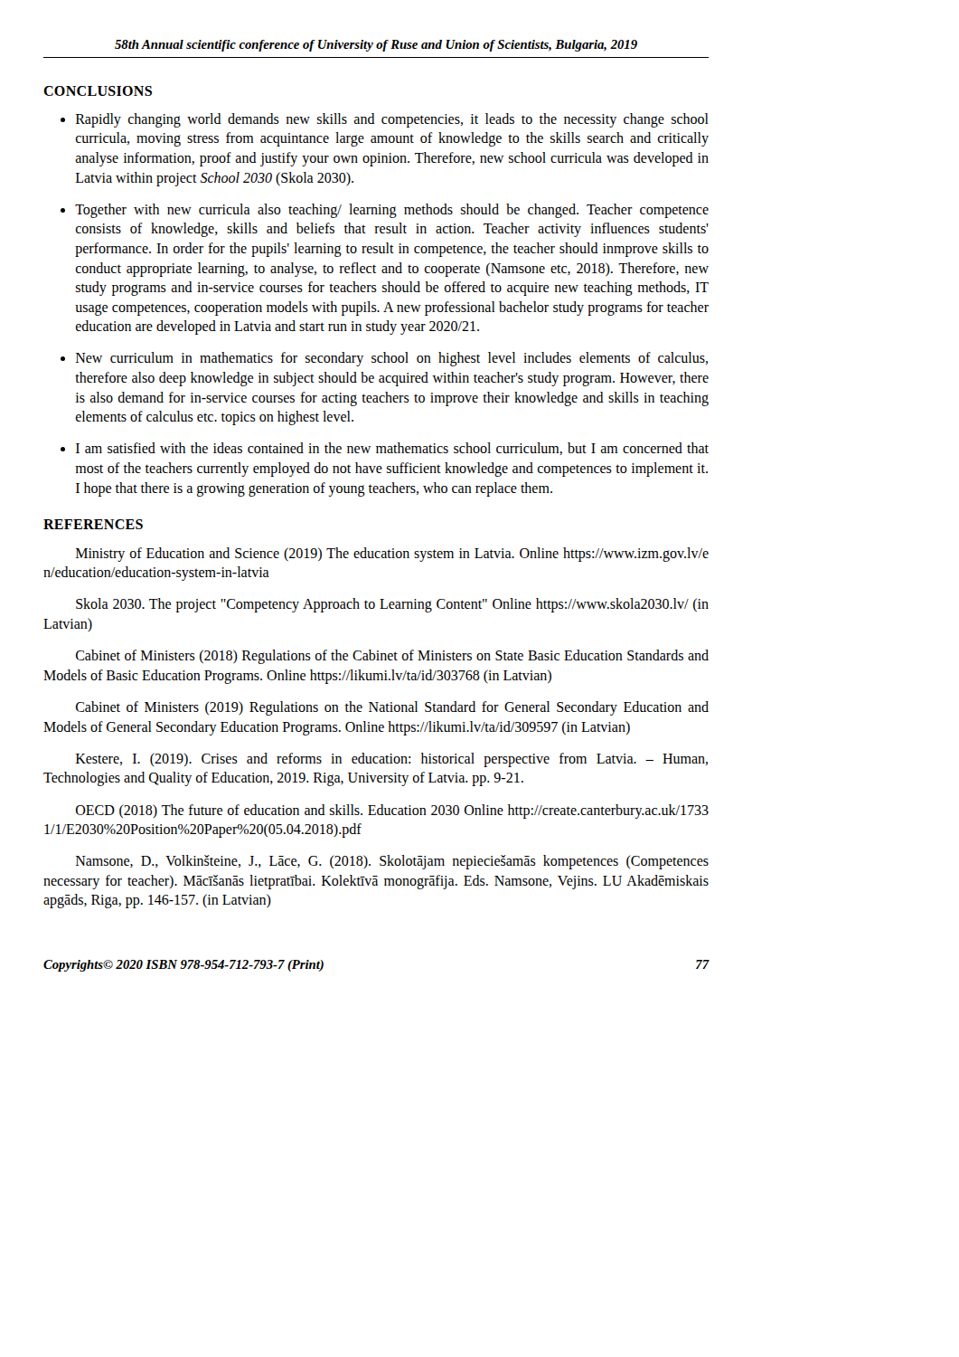58th Annual scientific conference of University of Ruse and Union of Scientists, Bulgaria, 2019
Conclusions
Rapidly changing world demands new skills and competencies, it leads to the necessity change school curricula, moving stress from acquintance large amount of knowledge to the skills search and critically analyse information, proof and justify your own opinion. Therefore, new school curricula was developed in Latvia within project School 2030 (Skola 2030).
Together with new curricula also teaching/ learning methods should be changed. Teacher competence consists of knowledge, skills and beliefs that result in action. Teacher activity influences students' performance. In order for the pupils' learning to result in competence, the teacher should inmprove skills to conduct appropriate learning, to analyse, to reflect and to cooperate (Namsone etc, 2018). Therefore, new study programs and in-service courses for teachers should be offered to acquire new teaching methods, IT usage competences, cooperation models with pupils. A new professional bachelor study programs for teacher education are developed in Latvia and start run in study year 2020/21.
New curriculum in mathematics for secondary school on highest level includes elements of calculus, therefore also deep knowledge in subject should be acquired within teacher's study program. However, there is also demand for in-service courses for acting teachers to improve their knowledge and skills in teaching elements of calculus etc. topics on highest level.
I am satisfied with the ideas contained in the new mathematics school curriculum, but I am concerned that most of the teachers currently employed do not have sufficient knowledge and competences to implement it. I hope that there is a growing generation of young teachers, who can replace them.
References
Ministry of Education and Science (2019) The education system in Latvia. Online https://www.izm.gov.lv/en/education/education-system-in-latvia
Skola 2030. The project "Competency Approach to Learning Content" Online https://www.skola2030.lv/ (in Latvian)
Cabinet of Ministers (2018) Regulations of the Cabinet of Ministers on State Basic Education Standards and Models of Basic Education Programs. Online https://likumi.lv/ta/id/303768 (in Latvian)
Cabinet of Ministers (2019) Regulations on the National Standard for General Secondary Education and Models of General Secondary Education Programs. Online https://likumi.lv/ta/id/309597 (in Latvian)
Kestere, I. (2019). Crises and reforms in education: historical perspective from Latvia. – Human, Technologies and Quality of Education, 2019. Riga, University of Latvia. pp. 9-21.
OECD (2018) The future of education and skills. Education 2030 Online http://create.canterbury.ac.uk/17331/1/E2030%20Position%20Paper%20(05.04.2018).pdf
Namsone, D., Volkinšteine, J., Lāce, G. (2018). Skolotājam nepieciešamās kompetences (Competences necessary for teacher). Mācīšanās lietpratībai. Kolektīvā monogrāfija. Eds. Namsone, Vejins. LU Akadēmiskais apgāds, Riga, pp. 146-157. (in Latvian)
Copyrights© 2020 ISBN 978-954-712-793-7 (Print) 77